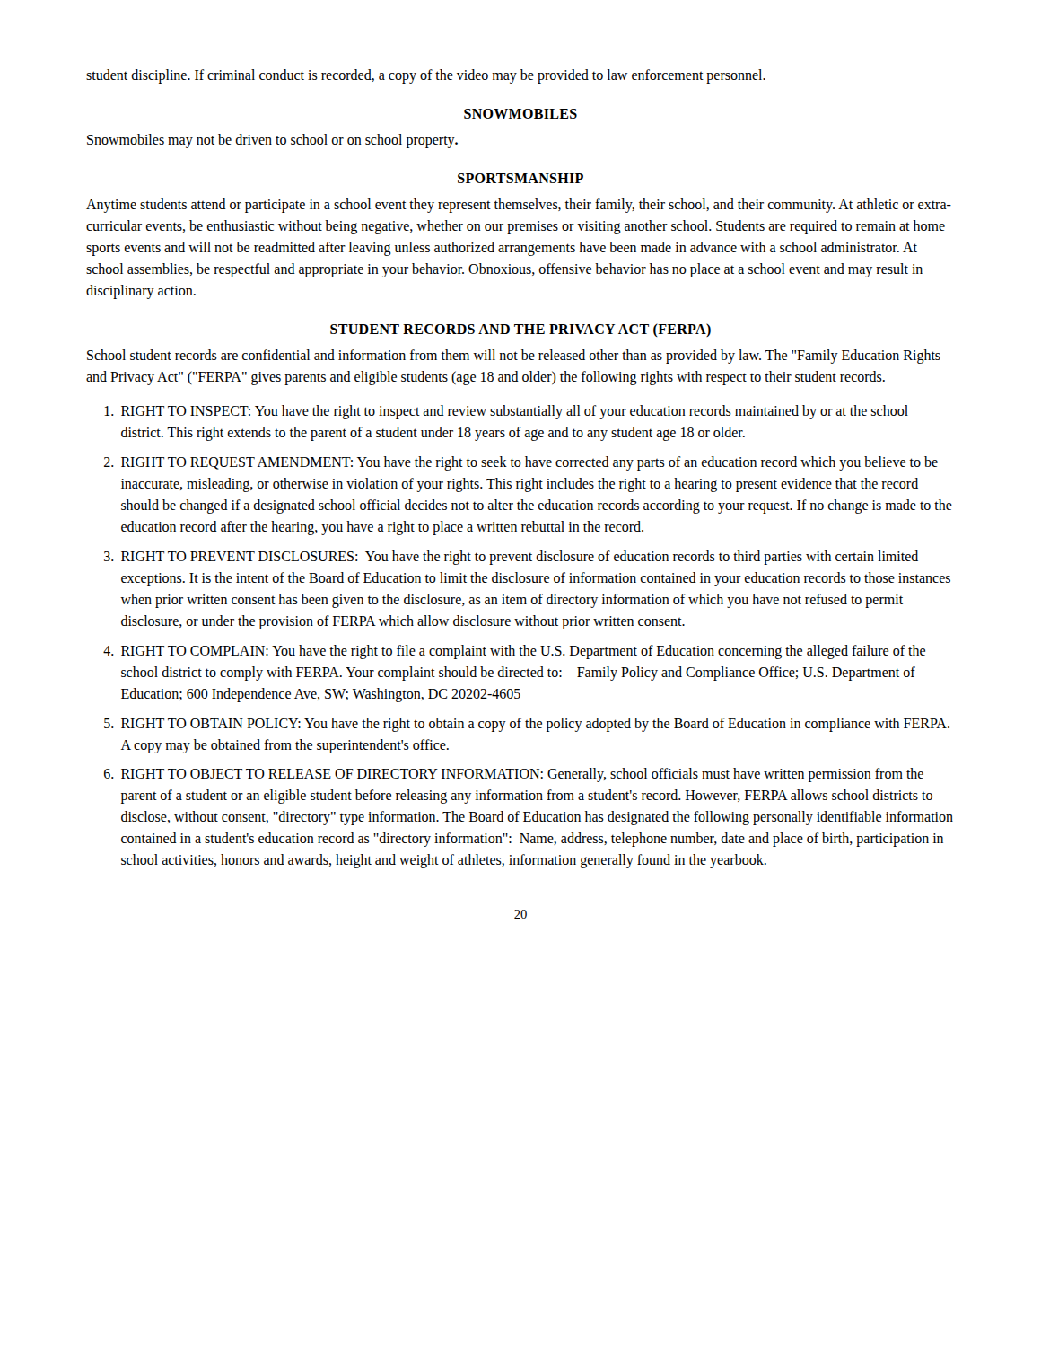student discipline. If criminal conduct is recorded, a copy of the video may be provided to law enforcement personnel.
SNOWMOBILES
Snowmobiles may not be driven to school or on school property.
SPORTSMANSHIP
Anytime students attend or participate in a school event they represent themselves, their family, their school, and their community. At athletic or extra-curricular events, be enthusiastic without being negative, whether on our premises or visiting another school. Students are required to remain at home sports events and will not be readmitted after leaving unless authorized arrangements have been made in advance with a school administrator. At school assemblies, be respectful and appropriate in your behavior. Obnoxious, offensive behavior has no place at a school event and may result in disciplinary action.
STUDENT RECORDS AND THE PRIVACY ACT (FERPA)
School student records are confidential and information from them will not be released other than as provided by law. The "Family Education Rights and Privacy Act" ("FERPA" gives parents and eligible students (age 18 and older) the following rights with respect to their student records.
RIGHT TO INSPECT: You have the right to inspect and review substantially all of your education records maintained by or at the school district. This right extends to the parent of a student under 18 years of age and to any student age 18 or older.
RIGHT TO REQUEST AMENDMENT: You have the right to seek to have corrected any parts of an education record which you believe to be inaccurate, misleading, or otherwise in violation of your rights. This right includes the right to a hearing to present evidence that the record should be changed if a designated school official decides not to alter the education records according to your request. If no change is made to the education record after the hearing, you have a right to place a written rebuttal in the record.
RIGHT TO PREVENT DISCLOSURES: You have the right to prevent disclosure of education records to third parties with certain limited exceptions. It is the intent of the Board of Education to limit the disclosure of information contained in your education records to those instances when prior written consent has been given to the disclosure, as an item of directory information of which you have not refused to permit disclosure, or under the provision of FERPA which allow disclosure without prior written consent.
RIGHT TO COMPLAIN: You have the right to file a complaint with the U.S. Department of Education concerning the alleged failure of the school district to comply with FERPA. Your complaint should be directed to: Family Policy and Compliance Office; U.S. Department of Education; 600 Independence Ave, SW; Washington, DC 20202-4605
RIGHT TO OBTAIN POLICY: You have the right to obtain a copy of the policy adopted by the Board of Education in compliance with FERPA. A copy may be obtained from the superintendent's office.
RIGHT TO OBJECT TO RELEASE OF DIRECTORY INFORMATION: Generally, school officials must have written permission from the parent of a student or an eligible student before releasing any information from a student's record. However, FERPA allows school districts to disclose, without consent, "directory" type information. The Board of Education has designated the following personally identifiable information contained in a student's education record as "directory information": Name, address, telephone number, date and place of birth, participation in school activities, honors and awards, height and weight of athletes, information generally found in the yearbook.
20